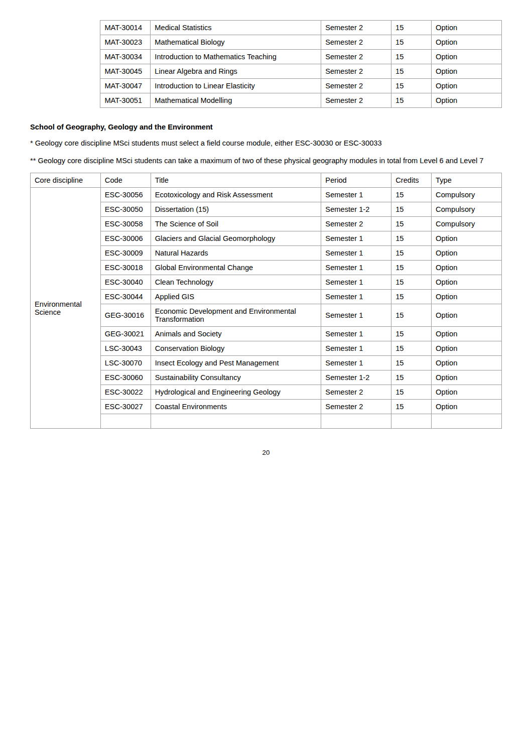| | MAT-30014 | Medical Statistics | Semester 2 | 15 | Option |
| | MAT-30023 | Mathematical Biology | Semester 2 | 15 | Option |
| | MAT-30034 | Introduction to Mathematics Teaching | Semester 2 | 15 | Option |
| | MAT-30045 | Linear Algebra and Rings | Semester 2 | 15 | Option |
| | MAT-30047 | Introduction to Linear Elasticity | Semester 2 | 15 | Option |
| | MAT-30051 | Mathematical Modelling | Semester 2 | 15 | Option |
School of Geography, Geology and the Environment
* Geology core discipline MSci students must select a field course module, either ESC-30030 or ESC-30033
** Geology core discipline MSci students can take a maximum of two of these physical geography modules in total from Level 6 and Level 7
| Core discipline | Code | Title | Period | Credits | Type |
| --- | --- | --- | --- | --- | --- |
| Environmental Science | ESC-30056 | Ecotoxicology and Risk Assessment | Semester 1 | 15 | Compulsory |
| ESC-30050 | Dissertation (15) | Semester 1-2 | 15 | Compulsory |
| ESC-30058 | The Science of Soil | Semester 2 | 15 | Compulsory |
| ESC-30006 | Glaciers and Glacial Geomorphology | Semester 1 | 15 | Option |
| ESC-30009 | Natural Hazards | Semester 1 | 15 | Option |
| ESC-30018 | Global Environmental Change | Semester 1 | 15 | Option |
| ESC-30040 | Clean Technology | Semester 1 | 15 | Option |
| ESC-30044 | Applied GIS | Semester 1 | 15 | Option |
| GEG-30016 | Economic Development and Environmental Transformation | Semester 1 | 15 | Option |
| GEG-30021 | Animals and Society | Semester 1 | 15 | Option |
| LSC-30043 | Conservation Biology | Semester 1 | 15 | Option |
| LSC-30070 | Insect Ecology and Pest Management | Semester 1 | 15 | Option |
| ESC-30060 | Sustainability Consultancy | Semester 1-2 | 15 | Option |
| ESC-30022 | Hydrological and Engineering Geology | Semester 2 | 15 | Option |
| ESC-30027 | Coastal Environments | Semester 2 | 15 | Option |
20